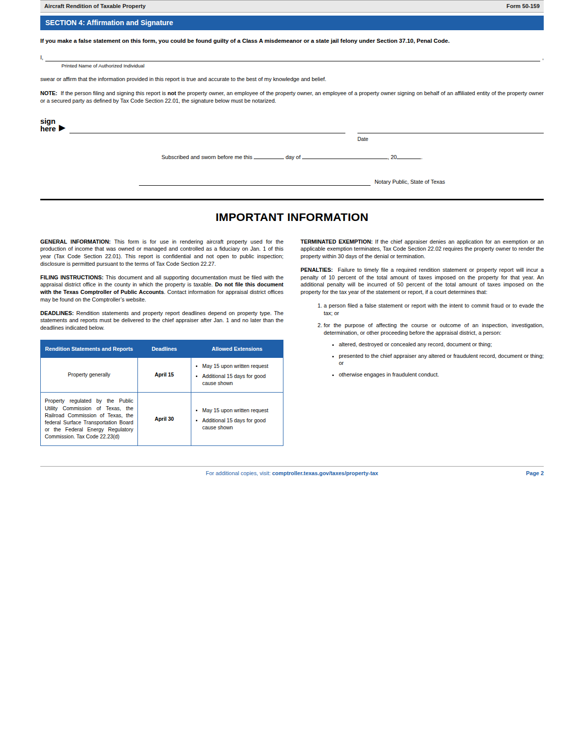Aircraft Rendition of Taxable Property Form 50-159
SECTION 4: Affirmation and Signature
If you make a false statement on this form, you could be found guilty of a Class A misdemeanor or a state jail felony under Section 37.10, Penal Code.
I, ,
Printed Name of Authorized Individual
swear or affirm that the information provided in this report is true and accurate to the best of my knowledge and belief.
NOTE: If the person filing and signing this report is not the property owner, an employee of the property owner, an employee of a property owner signing on behalf of an affiliated entity of the property owner or a secured party as defined by Tax Code Section 22.01, the signature below must be notarized.
sign
here ▶
Date
Subscribed and sworn before me this day of , 20 .
Notary Public, State of Texas
IMPORTANT INFORMATION
GENERAL INFORMATION: This form is for use in rendering aircraft property used for the production of income that was owned or managed and controlled as a fiduciary on Jan. 1 of this year (Tax Code Section 22.01). This report is confidential and not open to public inspection; disclosure is permitted pursuant to the terms of Tax Code Section 22.27.
FILING INSTRUCTIONS: This document and all supporting documentation must be filed with the appraisal district office in the county in which the property is taxable. Do not file this document with the Texas Comptroller of Public Accounts. Contact information for appraisal district offices may be found on the Comptroller’s website.
DEADLINES: Rendition statements and property report deadlines depend on property type. The statements and reports must be delivered to the chief appraiser after Jan. 1 and no later than the deadlines indicated below.
| Rendition Statements and Reports | Deadlines | Allowed Extensions |
| --- | --- | --- |
| Property generally | April 15 | May 15 upon written request Additional 15 days for good cause shown |
| Property regulated by the Public Utility Commission of Texas, the Railroad Commission of Texas, the federal Surface Transportation Board or the Federal Energy Regulatory Commission. Tax Code 22.23(d) | April 30 | May 15 upon written request Additional 15 days for good cause shown |
TERMINATED EXEMPTION: If the chief appraiser denies an application for an exemption or an applicable exemption terminates, Tax Code Section 22.02 requires the property owner to render the property within 30 days of the denial or termination.
PENALTIES: Failure to timely file a required rendition statement or property report will incur a penalty of 10 percent of the total amount of taxes imposed on the property for that year. An additional penalty will be incurred of 50 percent of the total amount of taxes imposed on the property for the tax year of the statement or report, if a court determines that:
a person filed a false statement or report with the intent to commit fraud or to evade the tax; or
for the purpose of affecting the course or outcome of an inspection, investigation, determination, or other proceeding before the appraisal district, a person:
altered, destroyed or concealed any record, document or thing;
presented to the chief appraiser any altered or fraudulent record, document or thing; or
otherwise engages in fraudulent conduct.
For additional copies, visit: comptroller.texas.gov/taxes/property-tax Page 2